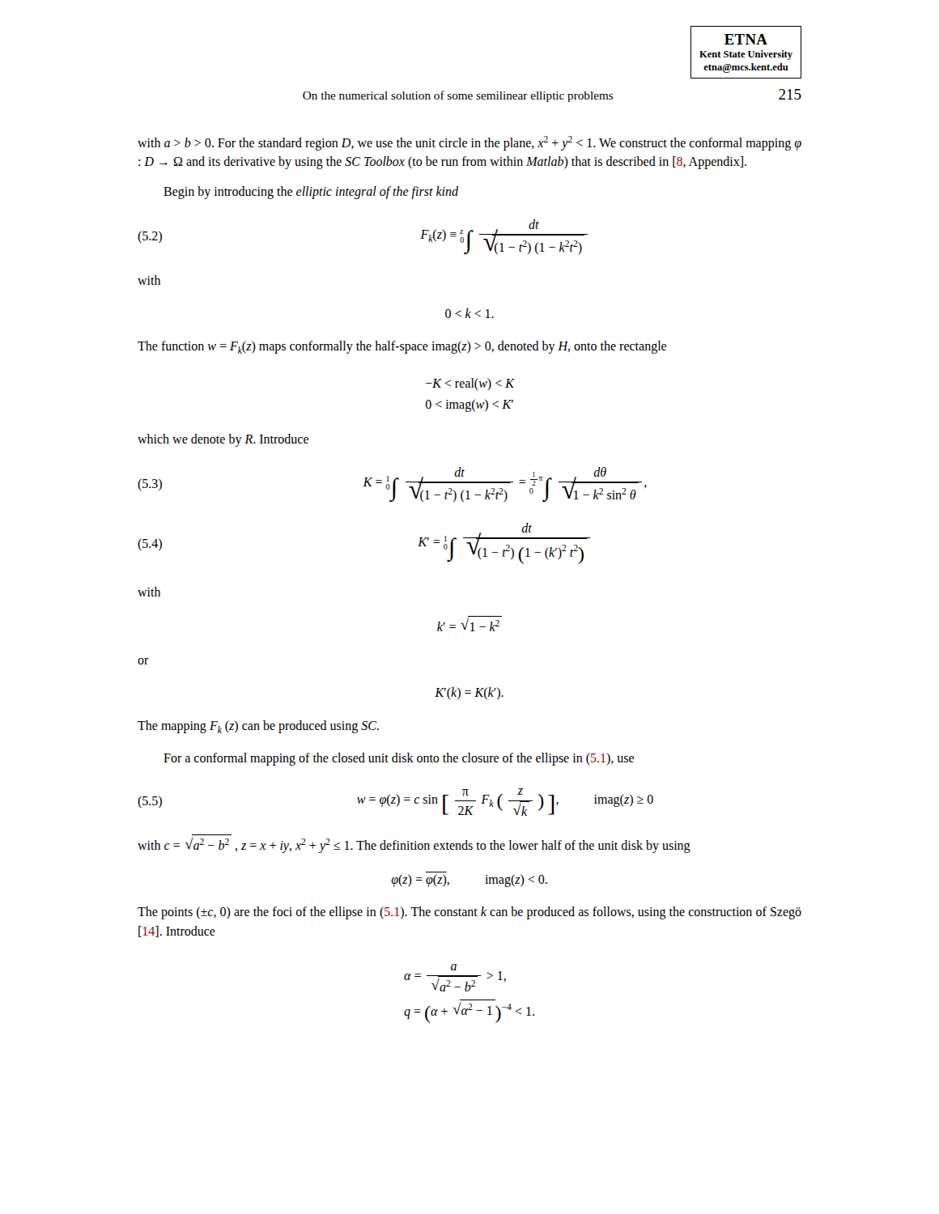ETNA
Kent State University
etna@mcs.kent.edu
On the numerical solution of some semilinear elliptic problems 215
with a > b > 0. For the standard region D, we use the unit circle in the plane, x2 + y2 < 1. We construct the conformal mapping φ : D → Ω and its derivative by using the SC Toolbox (to be run from within Matlab) that is described in [8, Appendix].
Begin by introducing the elliptic integral of the first kind
(5.2)
Fk(z) ≡ z 0∫ dt (1 − t2) (1 − k2t2)
with
0 < k < 1.
The function w = Fk(z) maps conformally the half-space imag(z) > 0, denoted by H, onto the rectangle
−K < real(w) < K
0 < imag(w) < K′
which we denote by R. Introduce
(5.3)
K = 10∫ dt (1 − t2) (1 − k2t2) = 12π 0∫ dθ 1 − k2 sin2 θ ,
(5.4)
K′ = 10∫ dt (1 − t2) (1 − (k′)2 t2)
with
k′ = 1 − k2
or
K′(k) = K(k′).
The mapping Fk (z) can be produced using SC.
For a conformal mapping of the closed unit disk onto the closure of the ellipse in (5.1), use
(5.5)
w = φ(z) = c sin [ π 2K Fk ( zk ) ], imag(z) ≥ 0
with c = a2 − b2 , z = x + iy, x2 + y2 ≤ 1. The definition extends to the lower half of the unit disk by using
φ(z) = φ(z), imag(z) < 0.
The points (±c, 0) are the foci of the ellipse in (5.1). The constant k can be produced as follows, using the construction of Szegö [14]. Introduce
α = a a2 − b2 > 1,
q = (α + α2 − 1)−4 < 1.